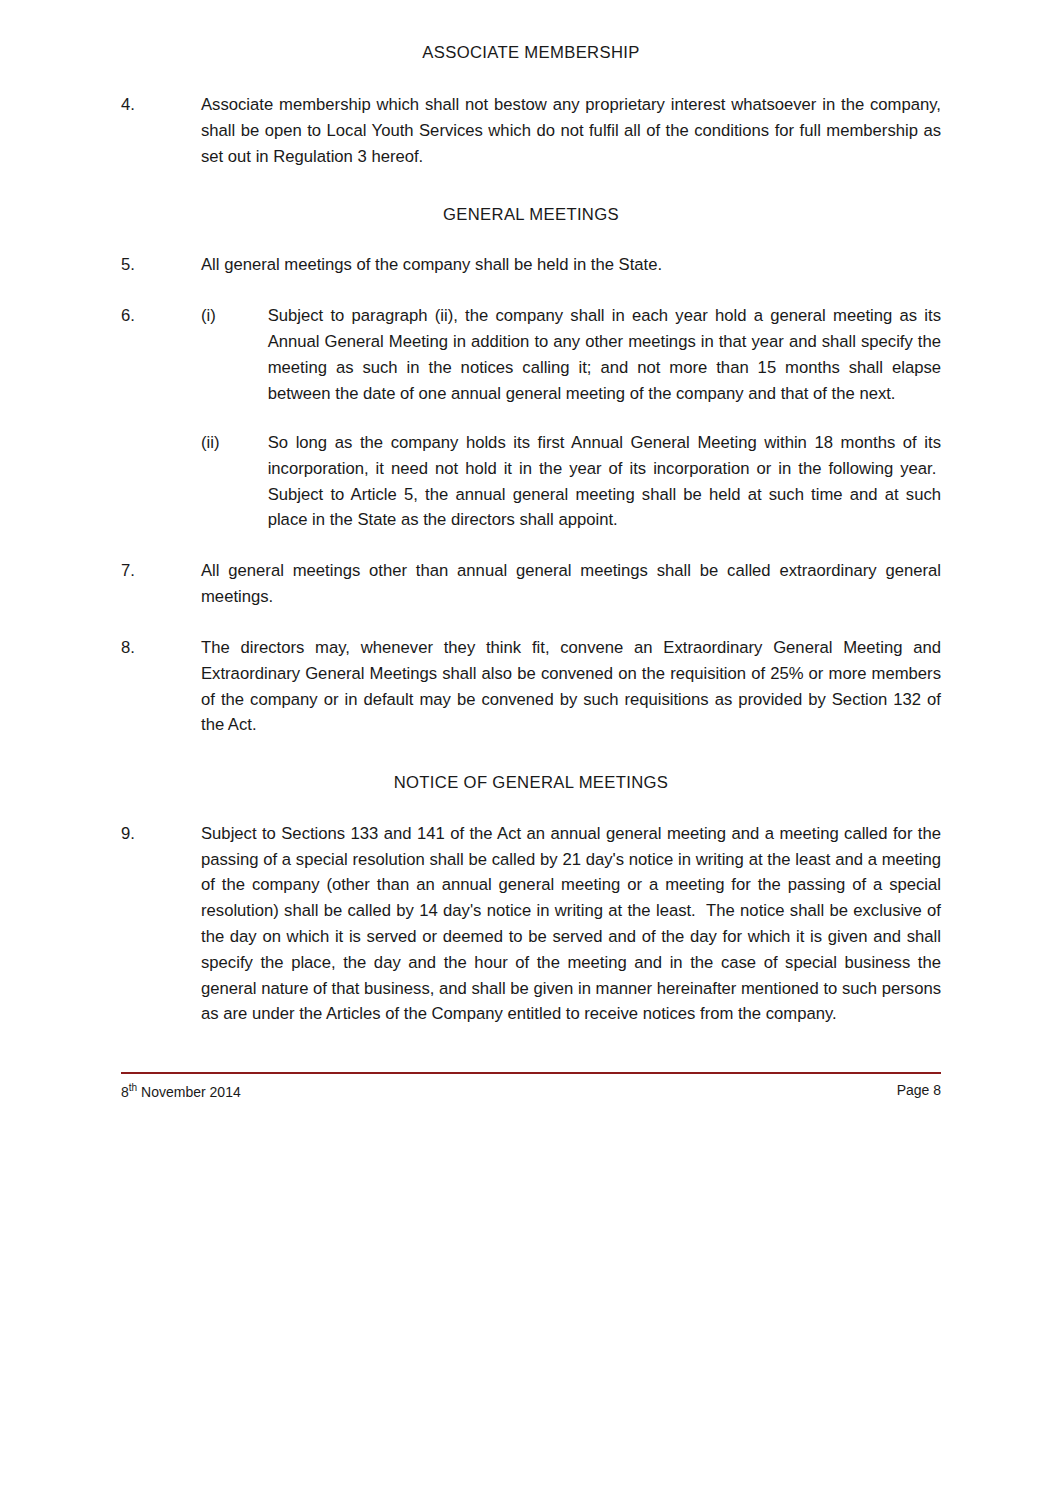ASSOCIATE MEMBERSHIP
4. Associate membership which shall not bestow any proprietary interest whatsoever in the company, shall be open to Local Youth Services which do not fulfil all of the conditions for full membership as set out in Regulation 3 hereof.
GENERAL MEETINGS
5. All general meetings of the company shall be held in the State.
6.
(i) Subject to paragraph (ii), the company shall in each year hold a general meeting as its Annual General Meeting in addition to any other meetings in that year and shall specify the meeting as such in the notices calling it; and not more than 15 months shall elapse between the date of one annual general meeting of the company and that of the next.
(ii) So long as the company holds its first Annual General Meeting within 18 months of its incorporation, it need not hold it in the year of its incorporation or in the following year. Subject to Article 5, the annual general meeting shall be held at such time and at such place in the State as the directors shall appoint.
7. All general meetings other than annual general meetings shall be called extraordinary general meetings.
8. The directors may, whenever they think fit, convene an Extraordinary General Meeting and Extraordinary General Meetings shall also be convened on the requisition of 25% or more members of the company or in default may be convened by such requisitions as provided by Section 132 of the Act.
NOTICE OF GENERAL MEETINGS
9. Subject to Sections 133 and 141 of the Act an annual general meeting and a meeting called for the passing of a special resolution shall be called by 21 day's notice in writing at the least and a meeting of the company (other than an annual general meeting or a meeting for the passing of a special resolution) shall be called by 14 day's notice in writing at the least. The notice shall be exclusive of the day on which it is served or deemed to be served and of the day for which it is given and shall specify the place, the day and the hour of the meeting and in the case of special business the general nature of that business, and shall be given in manner hereinafter mentioned to such persons as are under the Articles of the Company entitled to receive notices from the company.
8th November 2014 Page 8